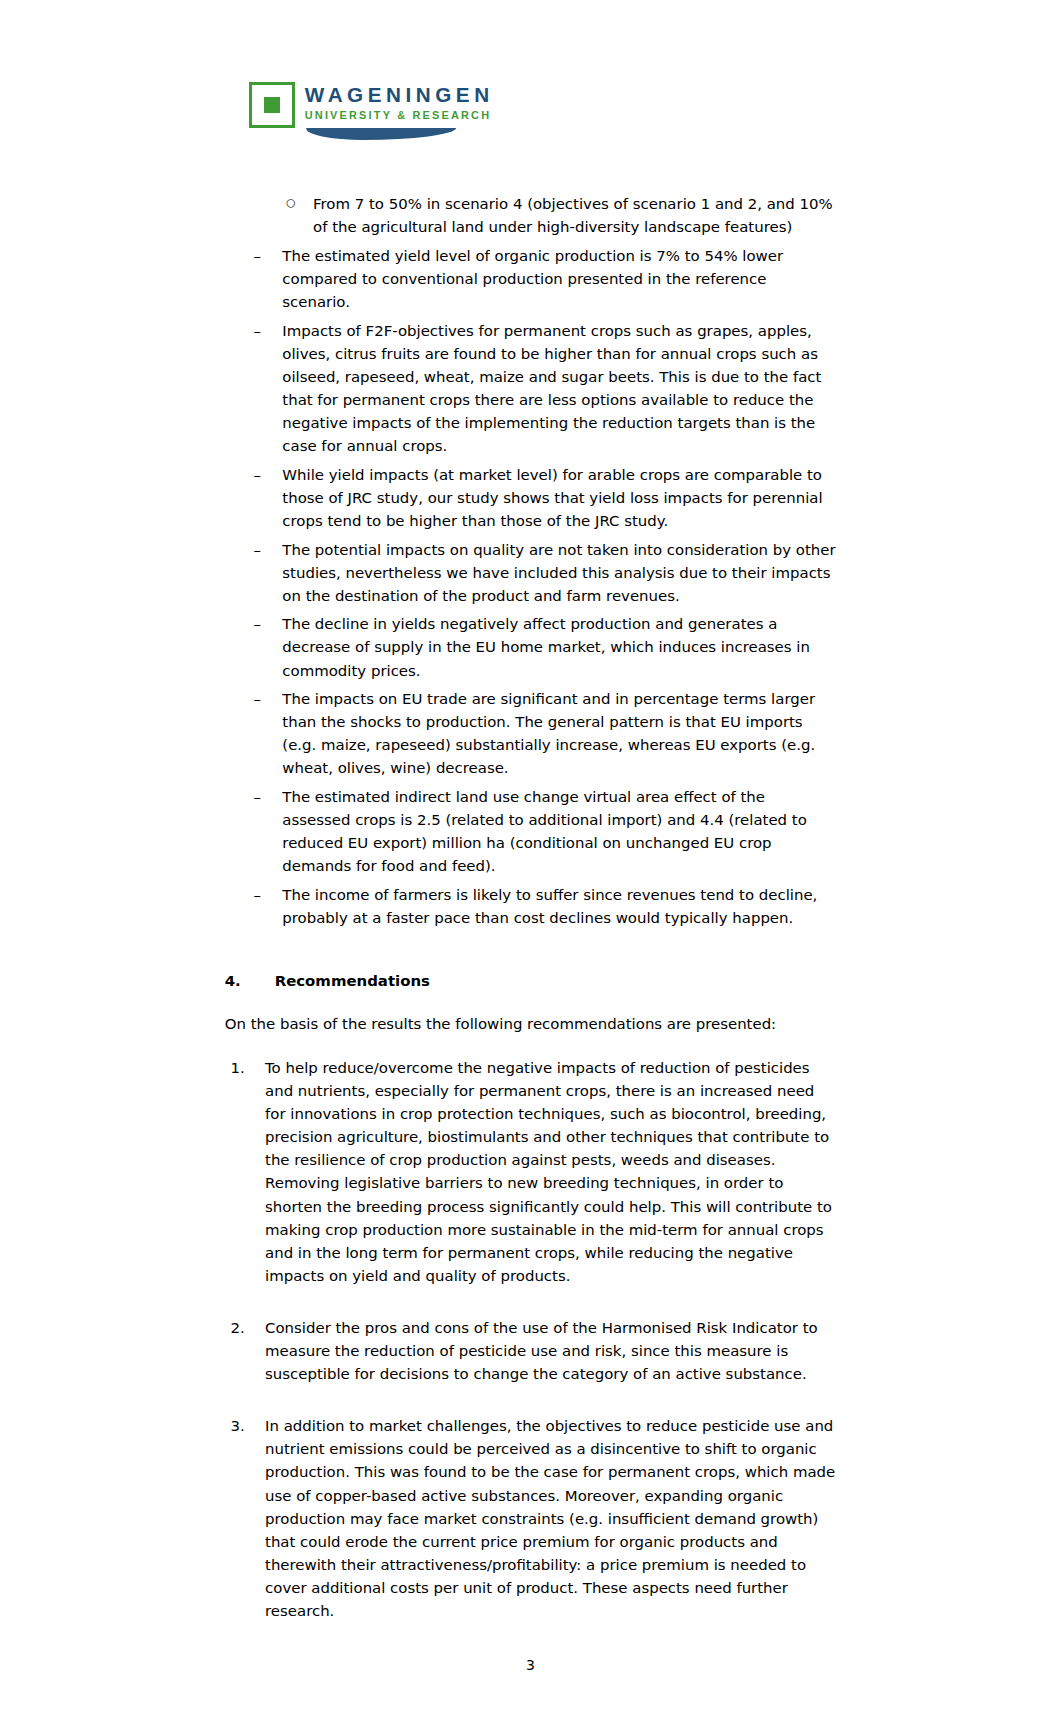WAGENINGEN
UNIVERSITY & RESEARCH
From 7 to 50% in scenario 4 (objectives of scenario 1 and 2, and 10% of the agricultural land under high-diversity landscape features)
The estimated yield level of organic production is 7% to 54% lower compared to conventional production presented in the reference scenario.
Impacts of F2F-objectives for permanent crops such as grapes, apples, olives, citrus fruits are found to be higher than for annual crops such as oilseed, rapeseed, wheat, maize and sugar beets. This is due to the fact that for permanent crops there are less options available to reduce the negative impacts of the implementing the reduction targets than is the case for annual crops.
While yield impacts (at market level) for arable crops are comparable to those of JRC study, our study shows that yield loss impacts for perennial crops tend to be higher than those of the JRC study.
The potential impacts on quality are not taken into consideration by other studies, nevertheless we have included this analysis due to their impacts on the destination of the product and farm revenues.
The decline in yields negatively affect production and generates a decrease of supply in the EU home market, which induces increases in commodity prices.
The impacts on EU trade are significant and in percentage terms larger than the shocks to production. The general pattern is that EU imports (e.g. maize, rapeseed) substantially increase, whereas EU exports (e.g. wheat, olives, wine) decrease.
The estimated indirect land use change virtual area effect of the assessed crops is 2.5 (related to additional import) and 4.4 (related to reduced EU export) million ha (conditional on unchanged EU crop demands for food and feed).
The income of farmers is likely to suffer since revenues tend to decline, probably at a faster pace than cost declines would typically happen.
4. Recommendations
On the basis of the results the following recommendations are presented:
To help reduce/overcome the negative impacts of reduction of pesticides and nutrients, especially for permanent crops, there is an increased need for innovations in crop protection techniques, such as biocontrol, breeding, precision agriculture, biostimulants and other techniques that contribute to the resilience of crop production against pests, weeds and diseases. Removing legislative barriers to new breeding techniques, in order to shorten the breeding process significantly could help. This will contribute to making crop production more sustainable in the mid-term for annual crops and in the long term for permanent crops, while reducing the negative impacts on yield and quality of products.
Consider the pros and cons of the use of the Harmonised Risk Indicator to measure the reduction of pesticide use and risk, since this measure is susceptible for decisions to change the category of an active substance.
In addition to market challenges, the objectives to reduce pesticide use and nutrient emissions could be perceived as a disincentive to shift to organic production. This was found to be the case for permanent crops, which made use of copper-based active substances. Moreover, expanding organic production may face market constraints (e.g. insufficient demand growth) that could erode the current price premium for organic products and therewith their attractiveness/profitability: a price premium is needed to cover additional costs per unit of product. These aspects need further research.
3